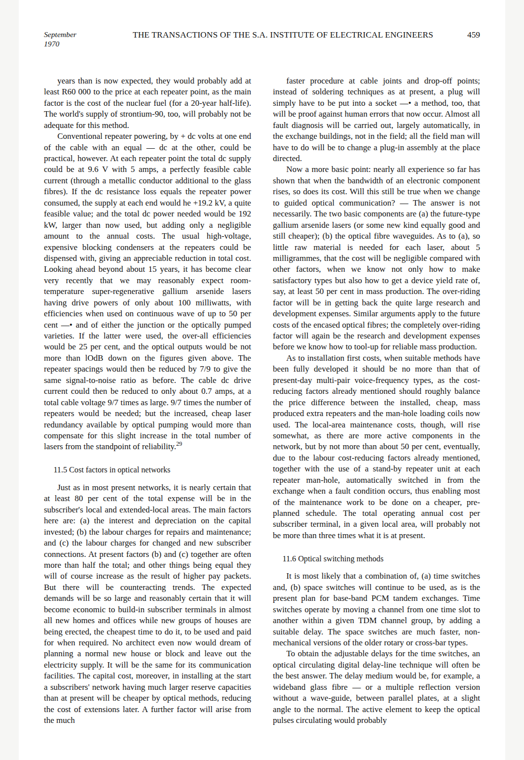September
1970
The Transactions of the S.A. Institute of Electrical Engineers
459
years than is now expected, they would probably add at least R60 000 to the price at each repeater point, as the main factor is the cost of the nuclear fuel (for a 20-year half-life). The world's supply of strontium-90, too, will probably not be adequate for this method.
Conventional repeater powering, by + dc volts at one end of the cable with an equal — dc at the other, could be practical, however. At each repeater point the total dc supply could be at 9.6 V with 5 amps, a perfectly feasible cable current (through a metallic conductor additional to the glass fibres). If the dc resistance loss equals the repeater power consumed, the supply at each end would he +19.2 kV, a quite feasible value; and the total dc power needed would be 192 kW, larger than now used, but adding only a negligible amount to the annual costs. The usual high-voltage, expensive blocking condensers at the repeaters could be dispensed with, giving an appreciable reduction in total cost. Looking ahead beyond about 15 years, it has become clear very recently that we may reasonably expect room-temperature super-regenerative gallium arsenide lasers having drive powers of only about 100 milliwatts, with efficiencies when used on continuous wave of up to 50 per cent —• and of either the junction or the optically pumped varieties. If the latter were used, the over-all efficiencies would be 25 per cent, and the optical outputs would be not more than lOdB down on the figures given above. The repeater spacings would then be reduced by 7/9 to give the same signal-to-noise ratio as before. The cable dc drive current could then be reduced to only about 0.7 amps, at a total cable voltage 9/7 times as large. 9/7 times the number of repeaters would be needed; but the increased, cheap laser redundancy available by optical pumping would more than compensate for this slight increase in the total number of lasers from the standpoint of reliability.29
11.5 Cost factors in optical networks
Just as in most present networks, it is nearly certain that at least 80 per cent of the total expense will be in the subscriber's local and extended-local areas. The main factors here are: (a) the interest and depreciation on the capital invested; (b) the labour charges for repairs and maintenance; and (c) the labour charges for changed and new subscriber connections. At present factors (b) and (c) together are often more than half the total; and other things being equal they will of course increase as the result of higher pay packets. But there will be counteracting trends. The expected demands will be so large and reasonably certain that it will become economic to build-in subscriber terminals in almost all new homes and offices while new groups of houses are being erected, the cheapest time to do it, to be used and paid for when required. No architect even now would dream of planning a normal new house or block and leave out the electricity supply. It will be the same for its communication facilities. The capital cost, moreover, in installing at the start a subscribers' network having much larger reserve capacities than at present will be cheaper by optical methods, reducing the cost of extensions later. A further factor will arise from the much
faster procedure at cable joints and drop-off points; instead of soldering techniques as at present, a plug will simply have to be put into a socket —• a method, too, that will be proof against human errors that now occur. Almost all fault diagnosis will be carried out, largely automatically, in the exchange buildings, not in the field; all the field man will have to do will be to change a plug-in assembly at the place directed.
Now a more basic point: nearly all experience so far has shown that when the bandwidth of an electronic component rises, so does its cost. Will this still be true when we change to guided optical communication? — The answer is not necessarily. The two basic components are (a) the future-type gallium arsenide lasers (or some new kind equally good and still cheaper); (b) the optical fibre waveguides. As to (a), so little raw material is needed for each laser, about 5 milligrammes, that the cost will be negligible compared with other factors, when we know not only how to make satisfactory types but also how to get a device yield rate of, say, at least 50 per cent in mass production. The over-riding factor will be in getting back the quite large research and development expenses. Similar arguments apply to the future costs of the encased optical fibres; the completely over-riding factor will again be the research and development expenses before we know how to tool-up for reliable mass production.
As to installation first costs, when suitable methods have been fully developed it should be no more than that of present-day multi-pair voice-frequency types, as the cost-reducing factors already mentioned should roughly balance the price difference between the installed, cheap, mass produced extra repeaters and the man-hole loading coils now used. The local-area maintenance costs, though, will rise somewhat, as there are more active components in the network, but by not more than about 50 per cent, eventually, due to the labour cost-reducing factors already mentioned, together with the use of a stand-by repeater unit at each repeater man-hole, automatically switched in from the exchange when a fault condition occurs, thus enabling most of the maintenance work to be done on a cheaper, pre-planned schedule. The total operating annual cost per subscriber terminal, in a given local area, will probably not be more than three times what it is at present.
11.6 Optical switching methods
It is most likely that a combination of, (a) time switches and, (b) space switches will continue to be used, as is the present plan for base-band PCM tandem exchanges. Time switches operate by moving a channel from one time slot to another within a given TDM channel group, by adding a suitable delay. The space switches are much faster, non-mechanical versions of the older rotary or cross-bar types.
To obtain the adjustable delays for the time switches, an optical circulating digital delay-line technique will often be the best answer. The delay medium would be, for example, a wideband glass fibre — or a multiple reflection version without a wave-guide, between parallel plates, at a slight angle to the normal. The active element to keep the optical pulses circulating would probably